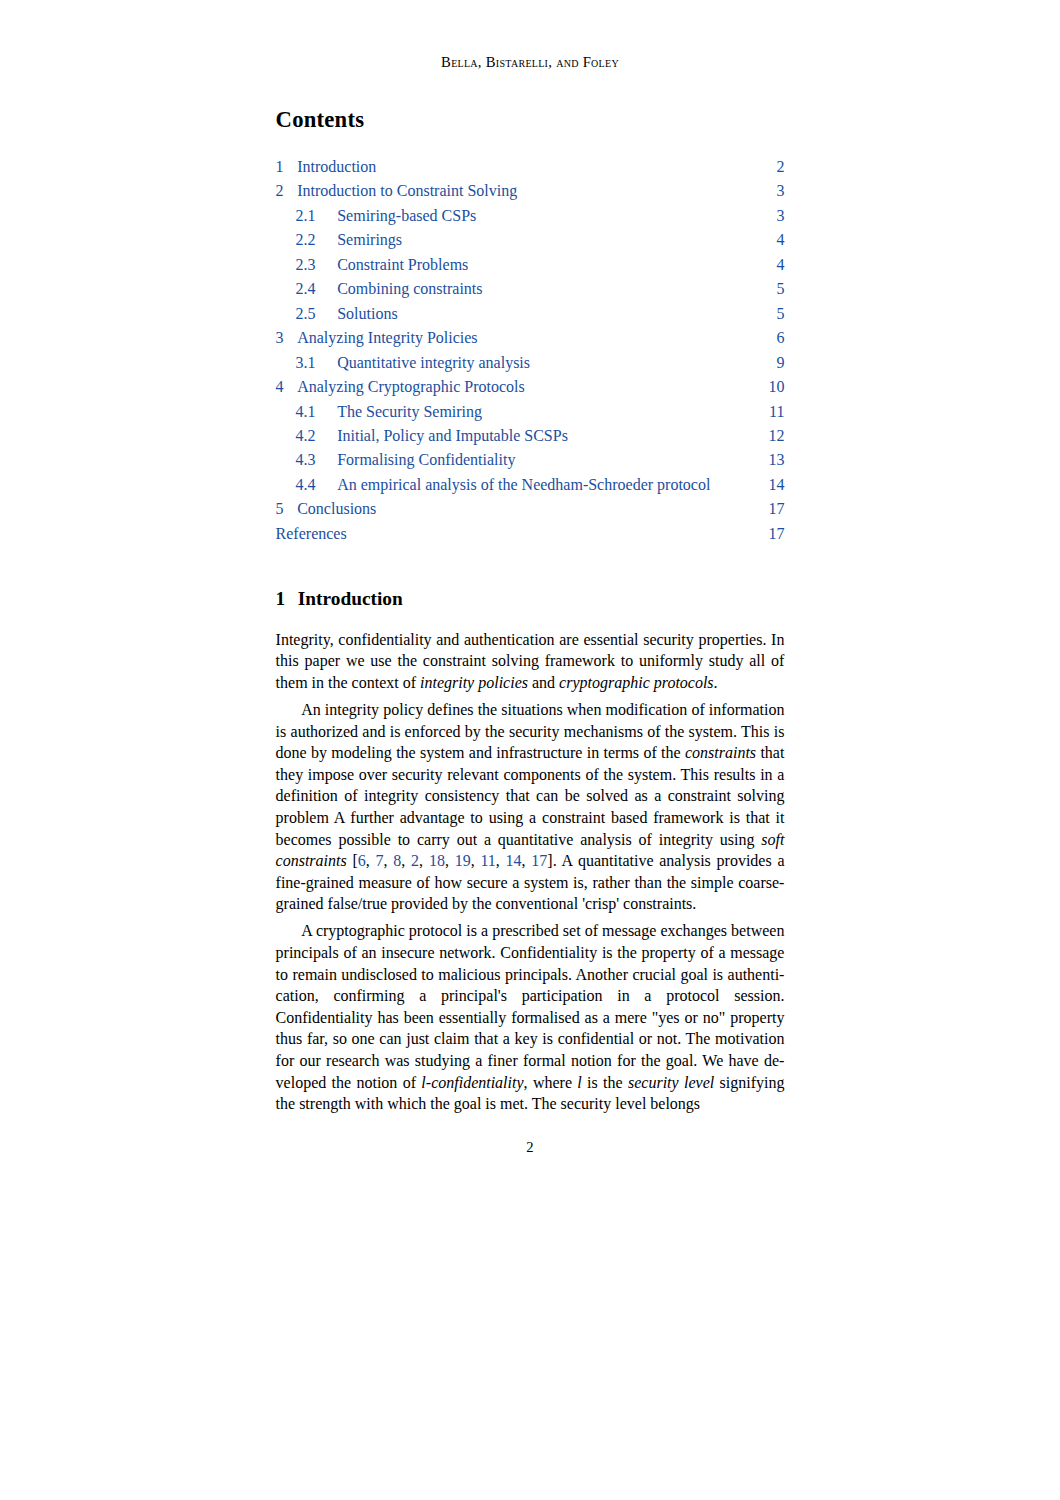Bella, Bistarelli, and Foley
Contents
1 Introduction 2
2 Introduction to Constraint Solving 3
2.1 Semiring-based CSPs 3
2.2 Semirings 4
2.3 Constraint Problems 4
2.4 Combining constraints 5
2.5 Solutions 5
3 Analyzing Integrity Policies 6
3.1 Quantitative integrity analysis 9
4 Analyzing Cryptographic Protocols 10
4.1 The Security Semiring 11
4.2 Initial, Policy and Imputable SCSPs 12
4.3 Formalising Confidentiality 13
4.4 An empirical analysis of the Needham-Schroeder protocol 14
5 Conclusions 17
References 17
1 Introduction
Integrity, confidentiality and authentication are essential security properties. In this paper we use the constraint solving framework to uniformly study all of them in the context of integrity policies and cryptographic protocols.
An integrity policy defines the situations when modification of information is authorized and is enforced by the security mechanisms of the system. This is done by modeling the system and infrastructure in terms of the constraints that they impose over security relevant components of the system. This results in a definition of integrity consistency that can be solved as a constraint solving problem A further advantage to using a constraint based framework is that it becomes possible to carry out a quantitative analysis of integrity using soft constraints [6, 7, 8, 2, 18, 19, 11, 14, 17]. A quantitative analysis provides a fine-grained measure of how secure a system is, rather than the simple coarse-grained false/true provided by the conventional 'crisp' constraints.
A cryptographic protocol is a prescribed set of message exchanges between principals of an insecure network. Confidentiality is the property of a message to remain undisclosed to malicious principals. Another crucial goal is authentication, confirming a principal's participation in a protocol session. Confidentiality has been essentially formalised as a mere "yes or no" property thus far, so one can just claim that a key is confidential or not. The motivation for our research was studying a finer formal notion for the goal. We have developed the notion of l-confidentiality, where l is the security level signifying the strength with which the goal is met. The security level belongs
2